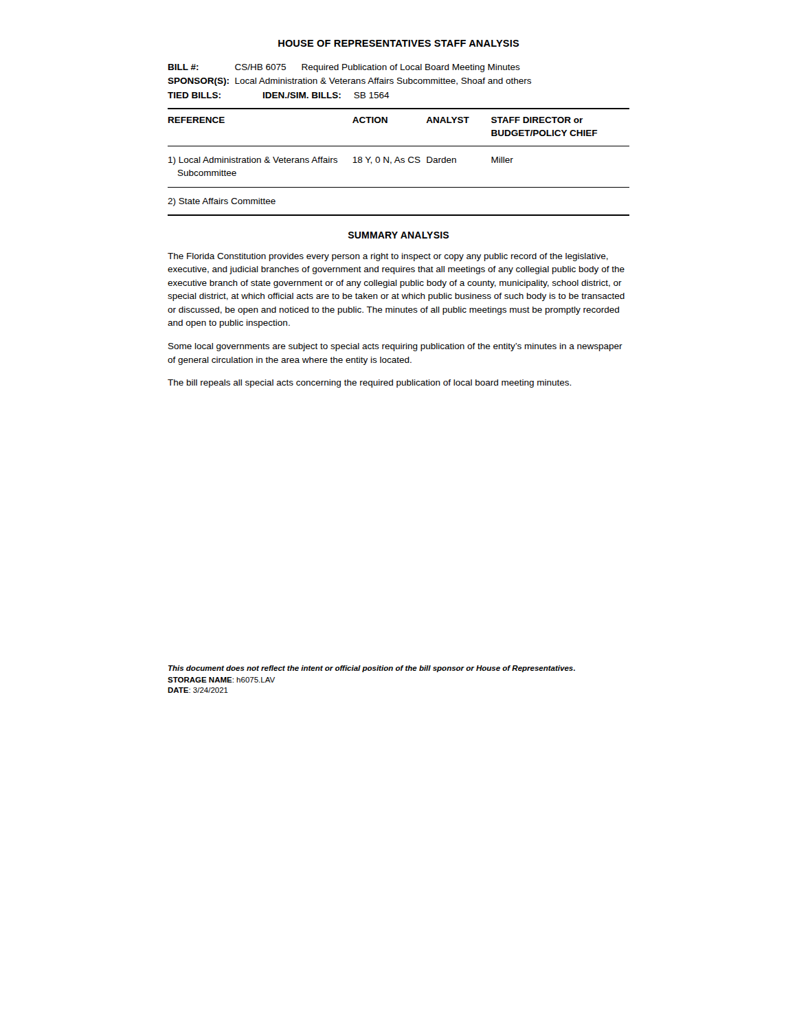HOUSE OF REPRESENTATIVES STAFF ANALYSIS
BILL #: CS/HB 6075 Required Publication of Local Board Meeting Minutes
SPONSOR(S): Local Administration & Veterans Affairs Subcommittee, Shoaf and others
TIED BILLS: IDEN./SIM. BILLS: SB 1564
| REFERENCE | ACTION | ANALYST | STAFF DIRECTOR or BUDGET/POLICY CHIEF |
| --- | --- | --- | --- |
| 1) Local Administration & Veterans Affairs Subcommittee | 18 Y, 0 N, As CS | Darden | Miller |
| 2) State Affairs Committee | | | |
SUMMARY ANALYSIS
The Florida Constitution provides every person a right to inspect or copy any public record of the legislative, executive, and judicial branches of government and requires that all meetings of any collegial public body of the executive branch of state government or of any collegial public body of a county, municipality, school district, or special district, at which official acts are to be taken or at which public business of such body is to be transacted or discussed, be open and noticed to the public. The minutes of all public meetings must be promptly recorded and open to public inspection.
Some local governments are subject to special acts requiring publication of the entity’s minutes in a newspaper of general circulation in the area where the entity is located.
The bill repeals all special acts concerning the required publication of local board meeting minutes.
This document does not reflect the intent or official position of the bill sponsor or House of Representatives.
STORAGE NAME: h6075.LAV
DATE: 3/24/2021